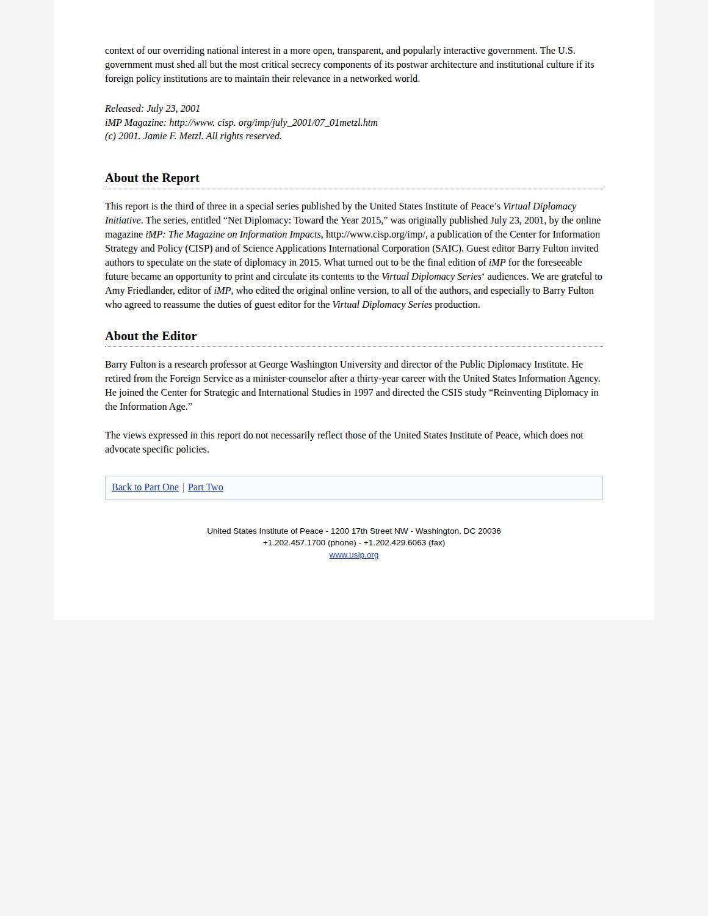context of our overriding national interest in a more open, transparent, and popularly interactive government. The U.S. government must shed all but the most critical secrecy components of its postwar architecture and institutional culture if its foreign policy institutions are to maintain their relevance in a networked world.
Released: July 23, 2001
iMP Magazine: http://www. cisp. org/imp/july_2001/07_01metzl.htm
(c) 2001. Jamie F. Metzl. All rights reserved.
About the Report
This report is the third of three in a special series published by the United States Institute of Peace’s Virtual Diplomacy Initiative. The series, entitled “Net Diplomacy: Toward the Year 2015,” was originally published July 23, 2001, by the online magazine iMP: The Magazine on Information Impacts, http://www.cisp.org/imp/, a publication of the Center for Information Strategy and Policy (CISP) and of Science Applications International Corporation (SAIC). Guest editor Barry Fulton invited authors to speculate on the state of diplomacy in 2015. What turned out to be the final edition of iMP for the foreseeable future became an opportunity to print and circulate its contents to the Virtual Diplomacy Series‘ audiences. We are grateful to Amy Friedlander, editor of iMP, who edited the original online version, to all of the authors, and especially to Barry Fulton who agreed to reassume the duties of guest editor for the Virtual Diplomacy Series production.
About the Editor
Barry Fulton is a research professor at George Washington University and director of the Public Diplomacy Institute. He retired from the Foreign Service as a minister-counselor after a thirty-year career with the United States Information Agency. He joined the Center for Strategic and International Studies in 1997 and directed the CSIS study “Reinventing Diplomacy in the Information Age.”
The views expressed in this report do not necessarily reflect those of the United States Institute of Peace, which does not advocate specific policies.
Back to Part One|Part Two
United States Institute of Peace - 1200 17th Street NW - Washington, DC 20036
+1.202.457.1700 (phone) - +1.202.429.6063 (fax)
www.usip.org